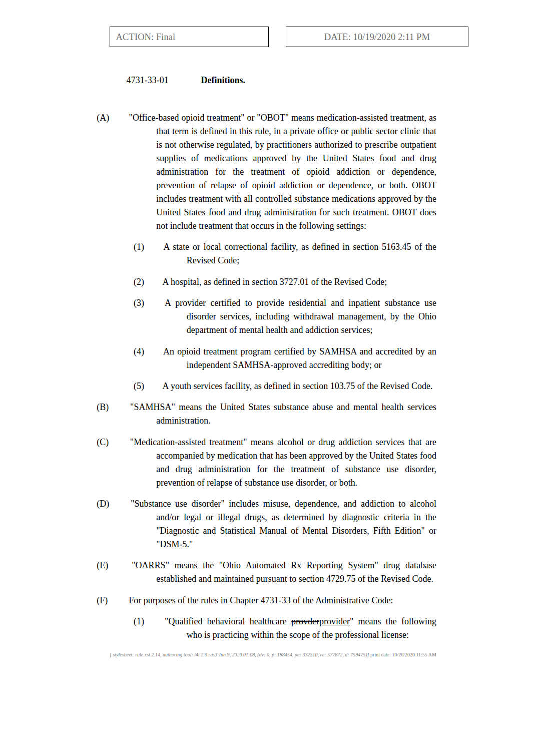ACTION: Final
DATE: 10/19/2020 2:11 PM
4731-33-01 Definitions.
(A) "Office-based opioid treatment" or "OBOT" means medication-assisted treatment, as that term is defined in this rule, in a private office or public sector clinic that is not otherwise regulated, by practitioners authorized to prescribe outpatient supplies of medications approved by the United States food and drug administration for the treatment of opioid addiction or dependence, prevention of relapse of opioid addiction or dependence, or both. OBOT includes treatment with all controlled substance medications approved by the United States food and drug administration for such treatment. OBOT does not include treatment that occurs in the following settings:
(1) A state or local correctional facility, as defined in section 5163.45 of the Revised Code;
(2) A hospital, as defined in section 3727.01 of the Revised Code;
(3) A provider certified to provide residential and inpatient substance use disorder services, including withdrawal management, by the Ohio department of mental health and addiction services;
(4) An opioid treatment program certified by SAMHSA and accredited by an independent SAMHSA-approved accrediting body; or
(5) A youth services facility, as defined in section 103.75 of the Revised Code.
(B) "SAMHSA" means the United States substance abuse and mental health services administration.
(C) "Medication-assisted treatment" means alcohol or drug addiction services that are accompanied by medication that has been approved by the United States food and drug administration for the treatment of substance use disorder, prevention of relapse of substance use disorder, or both.
(D) "Substance use disorder" includes misuse, dependence, and addiction to alcohol and/or legal or illegal drugs, as determined by diagnostic criteria in the "Diagnostic and Statistical Manual of Mental Disorders, Fifth Edition" or "DSM-5."
(E) "OARRS" means the "Ohio Automated Rx Reporting System" drug database established and maintained pursuant to section 4729.75 of the Revised Code.
(F) For purposes of the rules in Chapter 4731-33 of the Administrative Code:
(1) "Qualified behavioral healthcare provderprovider" means the following who is practicing within the scope of the professional license:
[ stylesheet: rule.xsl 2.14, authoring tool: i4i 2.0 ras3 Jun 9, 2020 01:08, (dv: 0, p: 188454, pa: 332510, ra: 577872, d: 759475)]
print date: 10/20/2020 11:55 AM